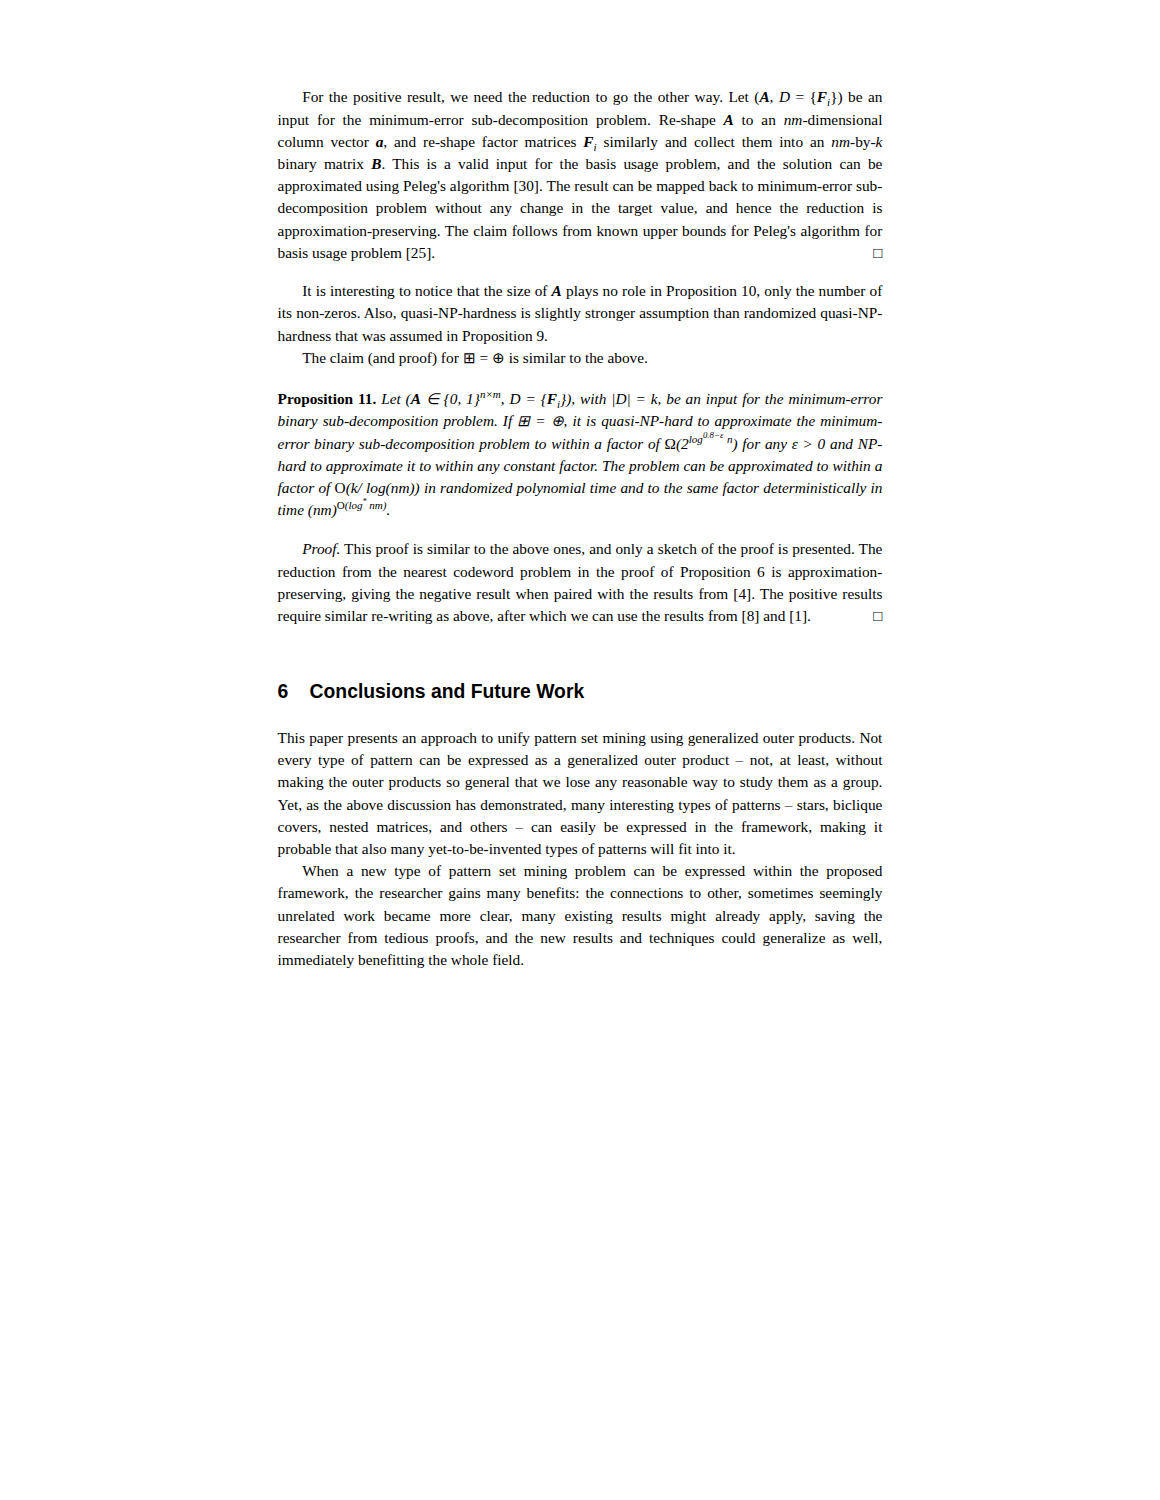For the positive result, we need the reduction to go the other way. Let (A, D = {Fi}) be an input for the minimum-error sub-decomposition problem. Re-shape A to an nm-dimensional column vector a, and re-shape factor matrices Fi similarly and collect them into an nm-by-k binary matrix B. This is a valid input for the basis usage problem, and the solution can be approximated using Peleg's algorithm [30]. The result can be mapped back to minimum-error sub-decomposition problem without any change in the target value, and hence the reduction is approximation-preserving. The claim follows from known upper bounds for Peleg's algorithm for basis usage problem [25]. □
It is interesting to notice that the size of A plays no role in Proposition 10, only the number of its non-zeros. Also, quasi-NP-hardness is slightly stronger assumption than randomized quasi-NP-hardness that was assumed in Proposition 9.
The claim (and proof) for ⊞ = ⊕ is similar to the above.
Proposition 11. Let (A ∈ {0, 1}n×m, D = {Fi}), with |D| = k, be an input for the minimum-error binary sub-decomposition problem. If ⊞ = ⊕, it is quasi-NP-hard to approximate the minimum-error binary sub-decomposition problem to within a factor of Ω(2log0.8−ε n) for any ε > 0 and NP-hard to approximate it to within any constant factor. The problem can be approximated to within a factor of O(k/ log(nm)) in randomized polynomial time and to the same factor deterministically in time (nm)O(log* nm).
Proof. This proof is similar to the above ones, and only a sketch of the proof is presented. The reduction from the nearest codeword problem in the proof of Proposition 6 is approximation-preserving, giving the negative result when paired with the results from [4]. The positive results require similar re-writing as above, after which we can use the results from [8] and [1]. □
6 Conclusions and Future Work
This paper presents an approach to unify pattern set mining using generalized outer products. Not every type of pattern can be expressed as a generalized outer product – not, at least, without making the outer products so general that we lose any reasonable way to study them as a group. Yet, as the above discussion has demonstrated, many interesting types of patterns – stars, biclique covers, nested matrices, and others – can easily be expressed in the framework, making it probable that also many yet-to-be-invented types of patterns will fit into it.
When a new type of pattern set mining problem can be expressed within the proposed framework, the researcher gains many benefits: the connections to other, sometimes seemingly unrelated work became more clear, many existing results might already apply, saving the researcher from tedious proofs, and the new results and techniques could generalize as well, immediately benefitting the whole field.